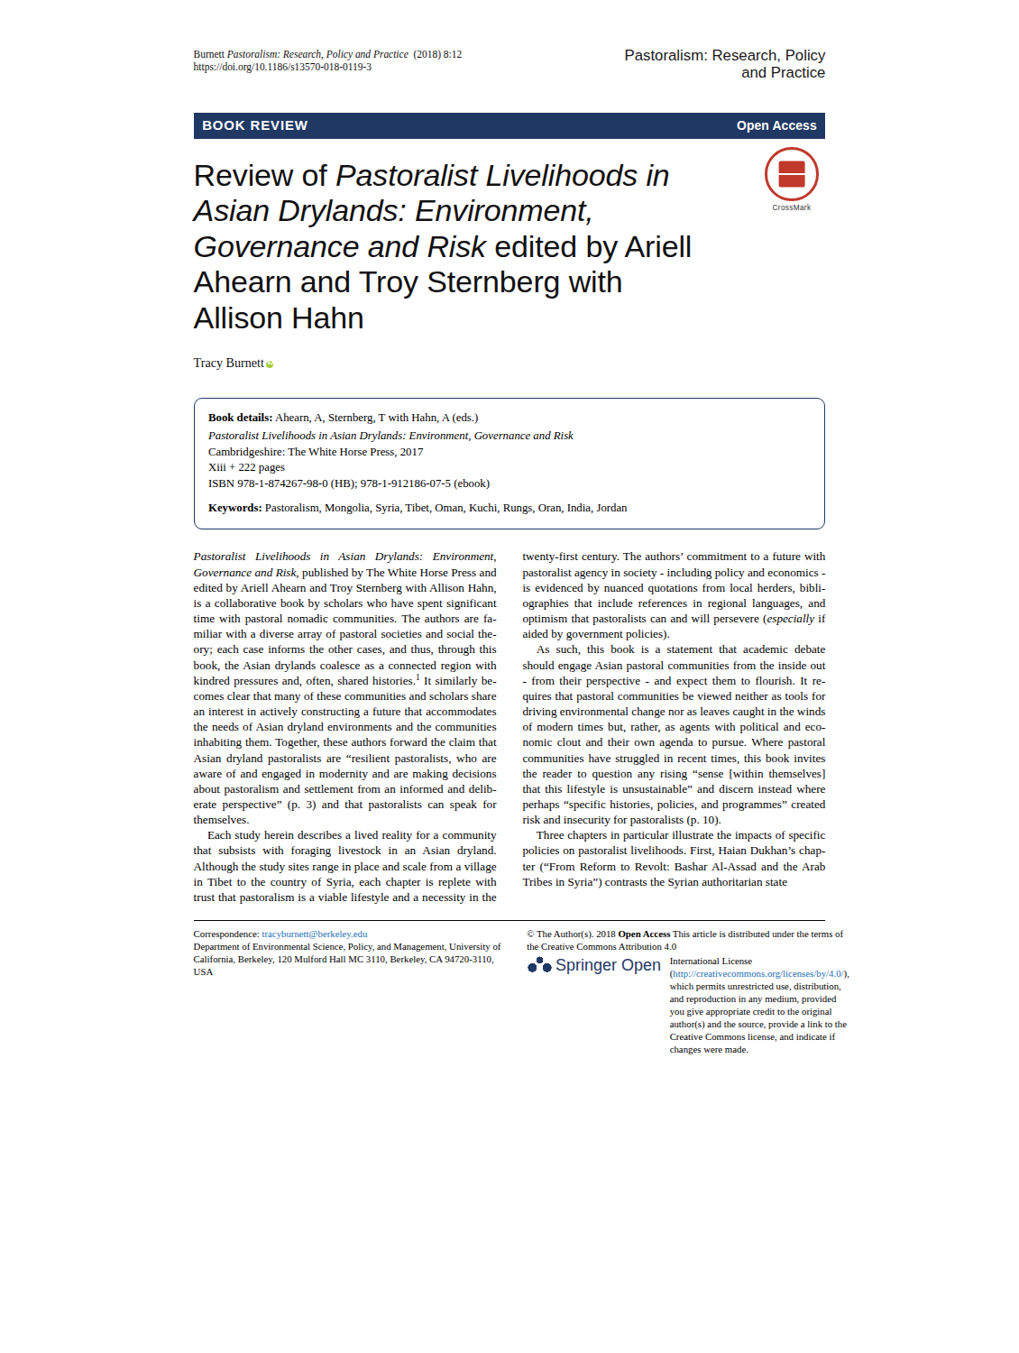Burnett Pastoralism: Research, Policy and Practice (2018) 8:12 https://doi.org/10.1186/s13570-018-0119-3
Pastoralism: Research, Policy
and Practice
BOOK REVIEW
Open Access
CrossMark
Review of Pastoralist Livelihoods in Asian Drylands: Environment, Governance and Risk edited by Ariell Ahearn and Troy Sternberg with Allison Hahn
Tracy Burnett
Book details: Ahearn, A, Sternberg, T with Hahn, A (eds.)
Pastoralist Livelihoods in Asian Drylands: Environment, Governance and Risk
Cambridgeshire: The White Horse Press, 2017
Xiii + 222 pages
ISBN 978-1-874267-98-0 (HB); 978-1-912186-07-5 (ebook)
Keywords: Pastoralism, Mongolia, Syria, Tibet, Oman, Kuchi, Rungs, Oran, India, Jordan
Pastoralist Livelihoods in Asian Drylands: Environment, Governance and Risk, published by The White Horse Press and edited by Ariell Ahearn and Troy Sternberg with Allison Hahn, is a collaborative book by scholars who have spent significant time with pastoral nomadic communities. The authors are familiar with a diverse array of pastoral societies and social theory; each case informs the other cases, and thus, through this book, the Asian drylands coalesce as a connected region with kindred pressures and, often, shared histories.1 It similarly becomes clear that many of these communities and scholars share an interest in actively constructing a future that accommodates the needs of Asian dryland environments and the communities inhabiting them. Together, these authors forward the claim that Asian dryland pastoralists are “resilient pastoralists, who are aware of and engaged in modernity and are making decisions about pastoralism and settlement from an informed and deliberate perspective” (p. 3) and that pastoralists can speak for themselves.
Each study herein describes a lived reality for a community that subsists with foraging livestock in an Asian dryland. Although the study sites range in place and scale from a village in Tibet to the country of Syria, each chapter is replete with trust that pastoralism is a viable lifestyle and a necessity in the twenty-first century. The authors’ commitment to a future with pastoralist agency in society - including policy and economics - is evidenced by nuanced quotations from local herders, bibliographies that include references in regional languages, and optimism that pastoralists can and will persevere (especially if aided by government policies).
As such, this book is a statement that academic debate should engage Asian pastoral communities from the inside out - from their perspective - and expect them to flourish. It requires that pastoral communities be viewed neither as tools for driving environmental change nor as leaves caught in the winds of modern times but, rather, as agents with political and economic clout and their own agenda to pursue. Where pastoral communities have struggled in recent times, this book invites the reader to question any rising “sense [within themselves] that this lifestyle is unsustainable” and discern instead where perhaps “specific histories, policies, and programmes” created risk and insecurity for pastoralists (p. 10).
Three chapters in particular illustrate the impacts of specific policies on pastoralist livelihoods. First, Haian Dukhan’s chapter (“From Reform to Revolt: Bashar Al-Assad and the Arab Tribes in Syria”) contrasts the Syrian authoritarian state
Correspondence: tracyburnett@berkeley.edu
Department of Environmental Science, Policy, and Management, University of California, Berkeley, 120 Mulford Hall MC 3110, Berkeley, CA 94720-3110, USA
© The Author(s). 2018 Open Access This article is distributed under the terms of the Creative Commons Attribution 4.0
Springer Open
International License (http://creativecommons.org/licenses/by/4.0/), which permits unrestricted use, distribution, and reproduction in any medium, provided you give appropriate credit to the original author(s) and the source, provide a link to the Creative Commons license, and indicate if changes were made.